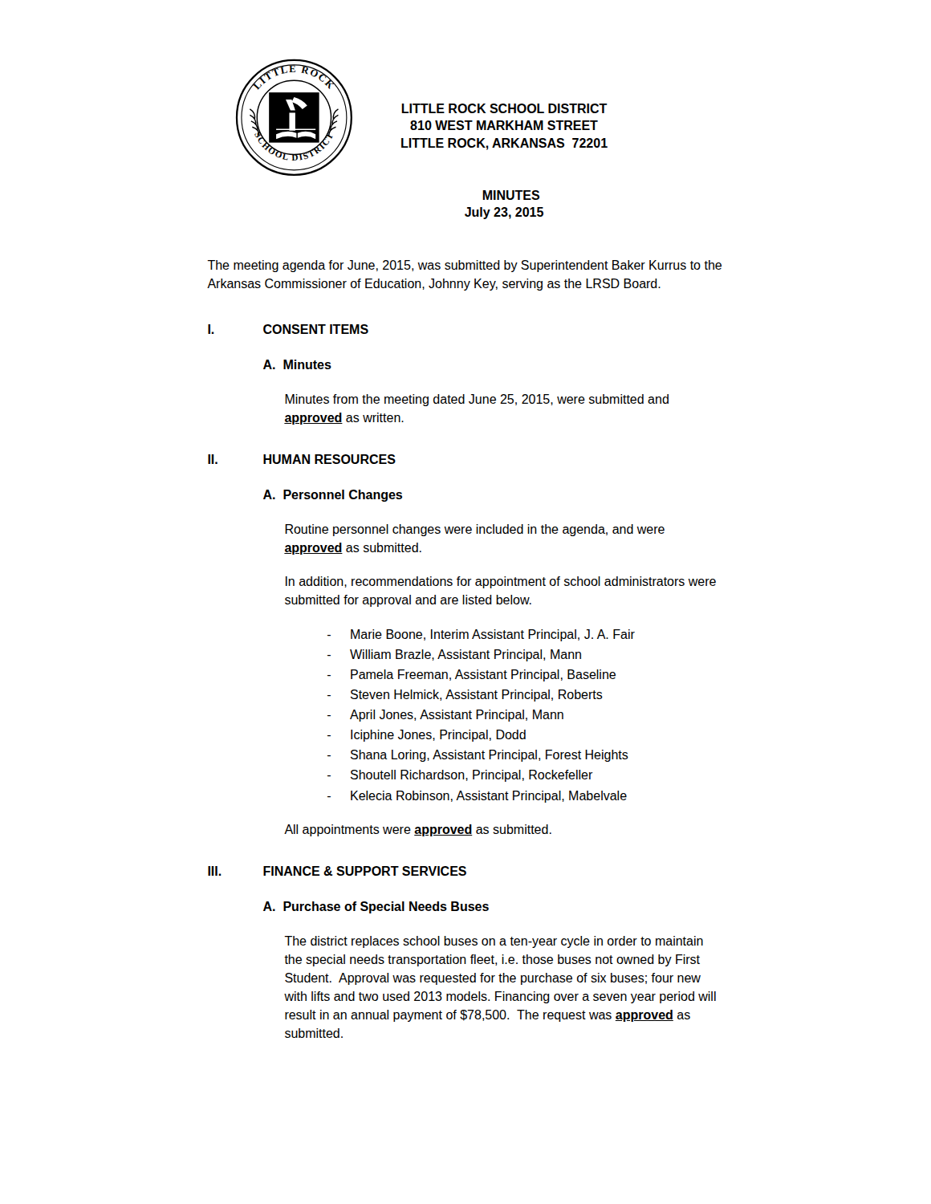LITTLE ROCK SCHOOL DISTRICT
LITTLE ROCK SCHOOL DISTRICT
810 WEST MARKHAM STREET
LITTLE ROCK, ARKANSAS 72201
MINUTES
July 23, 2015
The meeting agenda for June, 2015, was submitted by Superintendent Baker Kurrus to the Arkansas Commissioner of Education, Johnny Key, serving as the LRSD Board.
I. CONSENT ITEMS
A. Minutes
Minutes from the meeting dated June 25, 2015, were submitted and approved as written.
II. HUMAN RESOURCES
A. Personnel Changes
Routine personnel changes were included in the agenda, and were approved as submitted.
In addition, recommendations for appointment of school administrators were submitted for approval and are listed below.
Marie Boone, Interim Assistant Principal, J. A. Fair
William Brazle, Assistant Principal, Mann
Pamela Freeman, Assistant Principal, Baseline
Steven Helmick, Assistant Principal, Roberts
April Jones, Assistant Principal, Mann
Iciphine Jones, Principal, Dodd
Shana Loring, Assistant Principal, Forest Heights
Shoutell Richardson, Principal, Rockefeller
Kelecia Robinson, Assistant Principal, Mabelvale
All appointments were approved as submitted.
III. FINANCE & SUPPORT SERVICES
A. Purchase of Special Needs Buses
The district replaces school buses on a ten-year cycle in order to maintain the special needs transportation fleet, i.e. those buses not owned by First Student. Approval was requested for the purchase of six buses; four new with lifts and two used 2013 models. Financing over a seven year period will result in an annual payment of $78,500. The request was approved as submitted.